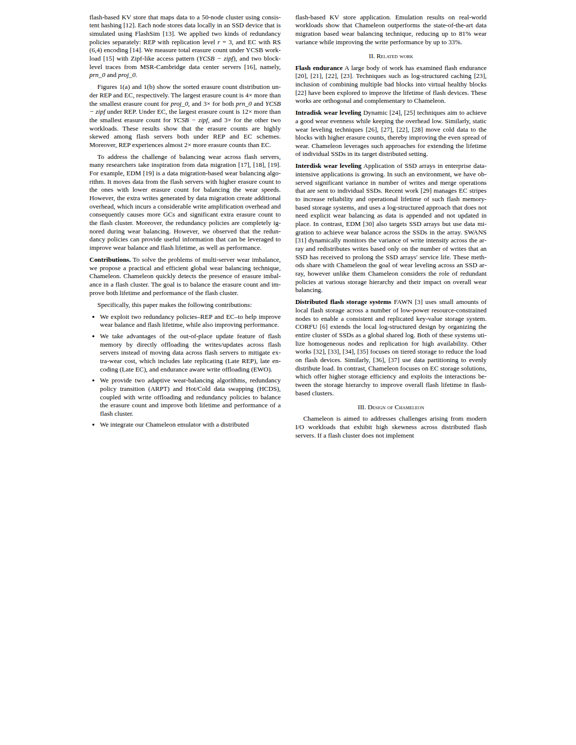flash-based KV store that maps data to a 50-node cluster using consistent hashing [12]. Each node stores data locally in an SSD device that is simulated using FlashSim [13]. We applied two kinds of redundancy policies separately: REP with replication level r = 3, and EC with RS (6,4) encoding [14]. We measure total erasure count under YCSB workload [15] with Zipf-like access pattern (YCSB − zipf), and two block-level traces from MSR-Cambridge data center servers [16], namely, prn_0 and proj_0.
Figures 1(a) and 1(b) show the sorted erasure count distribution under REP and EC, respectively. The largest erasure count is 4× more than the smallest erasure count for proj_0, and 3× for both prn_0 and YCSB − zipf under REP. Under EC, the largest erasure count is 12× more than the smallest erasure count for YCSB − zipf, and 3× for the other two workloads. These results show that the erasure counts are highly skewed among flash servers both under REP and EC schemes. Moreover, REP experiences almost 2× more erasure counts than EC.
To address the challenge of balancing wear across flash servers, many researchers take inspiration from data migration [17], [18], [19]. For example, EDM [19] is a data migration-based wear balancing algorithm. It moves data from the flash servers with higher erasure count to the ones with lower erasure count for balancing the wear speeds. However, the extra writes generated by data migration create additional overhead, which incurs a considerable write amplification overhead and consequently causes more GCs and significant extra erasure count to the flash cluster. Moreover, the redundancy policies are completely ignored during wear balancing. However, we observed that the redundancy policies can provide useful information that can be leveraged to improve wear balance and flash lifetime, as well as performance.
Contributions. To solve the problems of multi-server wear imbalance, we propose a practical and efficient global wear balancing technique, Chameleon. Chameleon quickly detects the presence of erasure imbalance in a flash cluster. The goal is to balance the erasure count and improve both lifetime and performance of the flash cluster.
Specifically, this paper makes the following contributions:
We exploit two redundancy policies–REP and EC–to help improve wear balance and flash lifetime, while also improving performance.
We take advantages of the out-of-place update feature of flash memory by directly offloading the writes/updates across flash servers instead of moving data across flash servers to mitigate extra-wear cost, which includes late replicating (Late REP), late encoding (Late EC), and endurance aware write offloading (EWO).
We provide two adaptive wear-balancing algorithms, redundancy policy transition (ARPT) and Hot/Cold data swapping (HCDS), coupled with write offloading and redundancy policies to balance the erasure count and improve both lifetime and performance of a flash cluster.
We integrate our Chameleon emulator with a distributed
flash-based KV store application. Emulation results on real-world workloads show that Chameleon outperforms the state-of-the-art data migration based wear balancing technique, reducing up to 81% wear variance while improving the write performance by up to 33%.
II. Related work
Flash endurance A large body of work has examined flash endurance [20], [21], [22], [23]. Techniques such as log-structured caching [23], inclusion of combining multiple bad blocks into virtual healthy blocks [22] have been explored to improve the lifetime of flash devices. These works are orthogonal and complementary to Chameleon.
Intradisk wear leveling Dynamic [24], [25] techniques aim to achieve a good wear evenness while keeping the overhead low. Similarly, static wear leveling techniques [26], [27], [22], [28] move cold data to the blocks with higher erasure counts, thereby improving the even spread of wear. Chameleon leverages such approaches for extending the lifetime of individual SSDs in its target distributed setting.
Interdisk wear leveling Application of SSD arrays in enterprise data-intensive applications is growing. In such an environment, we have observed significant variance in number of writes and merge operations that are sent to individual SSDs. Recent work [29] manages EC stripes to increase reliability and operational lifetime of such flash memory-based storage systems, and uses a log-structured approach that does not need explicit wear balancing as data is appended and not updated in place. In contrast, EDM [30] also targets SSD arrays but use data migration to achieve wear balance across the SSDs in the array. SWANS [31] dynamically monitors the variance of write intensity across the array and redistributes writes based only on the number of writes that an SSD has received to prolong the SSD arrays' service life. These methods share with Chameleon the goal of wear leveling across an SSD array, however unlike them Chameleon considers the role of redundant policies at various storage hierarchy and their impact on overall wear balancing.
Distributed flash storage systems FAWN [3] uses small amounts of local flash storage across a number of low-power resource-constrained nodes to enable a consistent and replicated key-value storage system. CORFU [6] extends the local log-structured design by organizing the entire cluster of SSDs as a global shared log. Both of these systems utilize homogeneous nodes and replication for high availability. Other works [32], [33], [34], [35] focuses on tiered storage to reduce the load on flash devices. Similarly, [36], [37] use data partitioning to evenly distribute load. In contrast, Chameleon focuses on EC storage solutions, which offer higher storage efficiency and exploits the interactions between the storage hierarchy to improve overall flash lifetime in flash-based clusters.
III. Design of Chameleon
Chameleon is aimed to addresses challenges arising from modern I/O workloads that exhibit high skewness across distributed flash servers. If a flash cluster does not implement